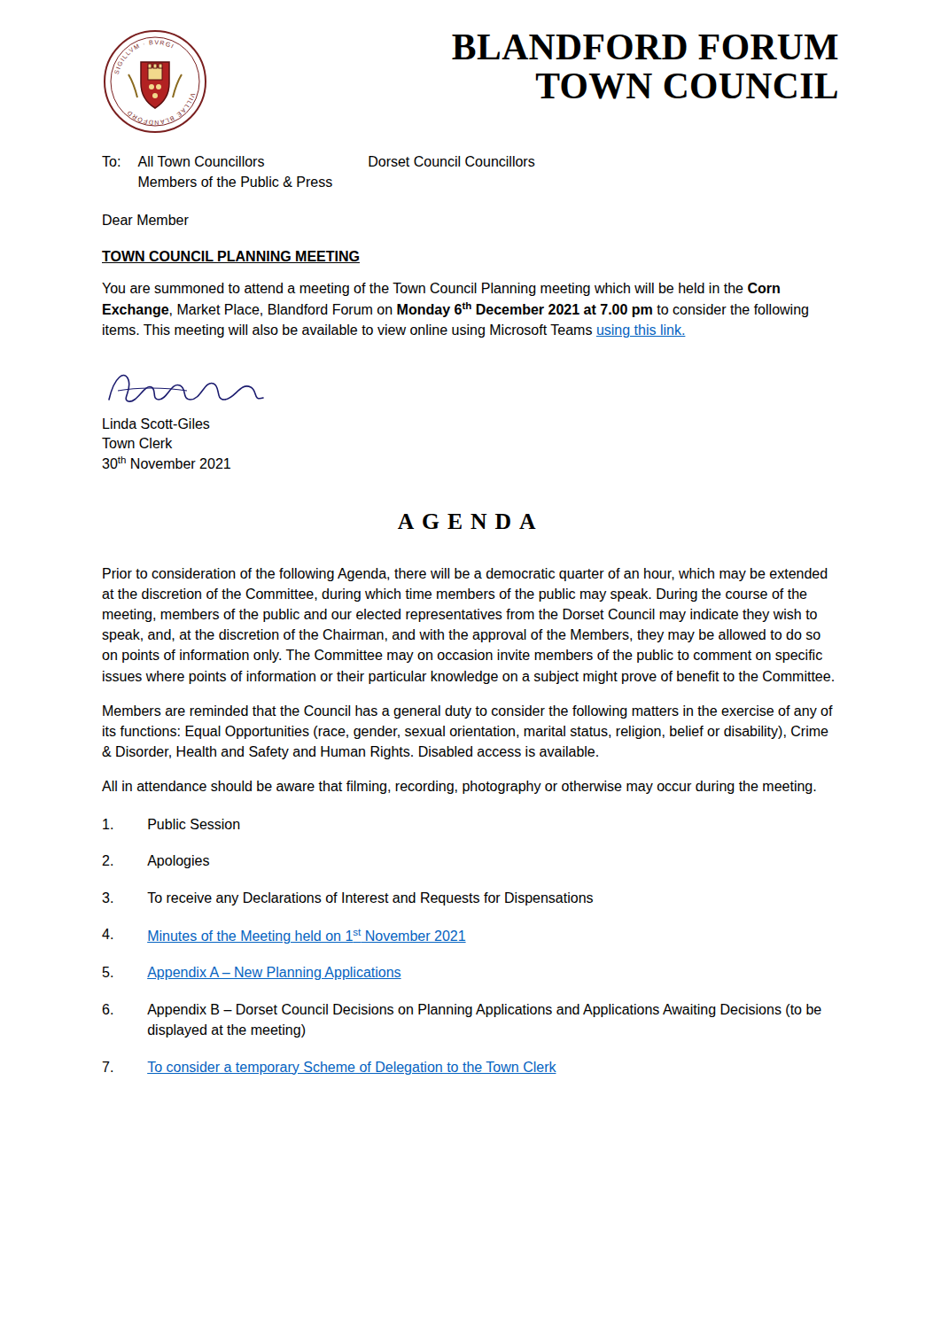Coat of arms of Blandford Forum Town Council SIGILLVM · BVRGI VILLAE BLANDFORD
BLANDFORD FORUM
TOWN COUNCIL
| To: | All Town Councillors | Dorset Council Councillors |
| | Members of the Public & Press | |
Dear Member
TOWN COUNCIL PLANNING MEETING
You are summoned to attend a meeting of the Town Council Planning meeting which will be held in the Corn Exchange, Market Place, Blandford Forum on Monday 6th December 2021 at 7.00 pm to consider the following items. This meeting will also be available to view online using Microsoft Teams using this link.
Linda Scott-Giles
Town Clerk
30th November 2021
AGENDA
Prior to consideration of the following Agenda, there will be a democratic quarter of an hour, which may be extended at the discretion of the Committee, during which time members of the public may speak. During the course of the meeting, members of the public and our elected representatives from the Dorset Council may indicate they wish to speak, and, at the discretion of the Chairman, and with the approval of the Members, they may be allowed to do so on points of information only. The Committee may on occasion invite members of the public to comment on specific issues where points of information or their particular knowledge on a subject might prove of benefit to the Committee.
Members are reminded that the Council has a general duty to consider the following matters in the exercise of any of its functions: Equal Opportunities (race, gender, sexual orientation, marital status, religion, belief or disability), Crime & Disorder, Health and Safety and Human Rights. Disabled access is available.
All in attendance should be aware that filming, recording, photography or otherwise may occur during the meeting.
Public Session
Apologies
To receive any Declarations of Interest and Requests for Dispensations
Minutes of the Meeting held on 1st November 2021
Appendix A – New Planning Applications
Appendix B – Dorset Council Decisions on Planning Applications and Applications Awaiting Decisions (to be displayed at the meeting)
To consider a temporary Scheme of Delegation to the Town Clerk